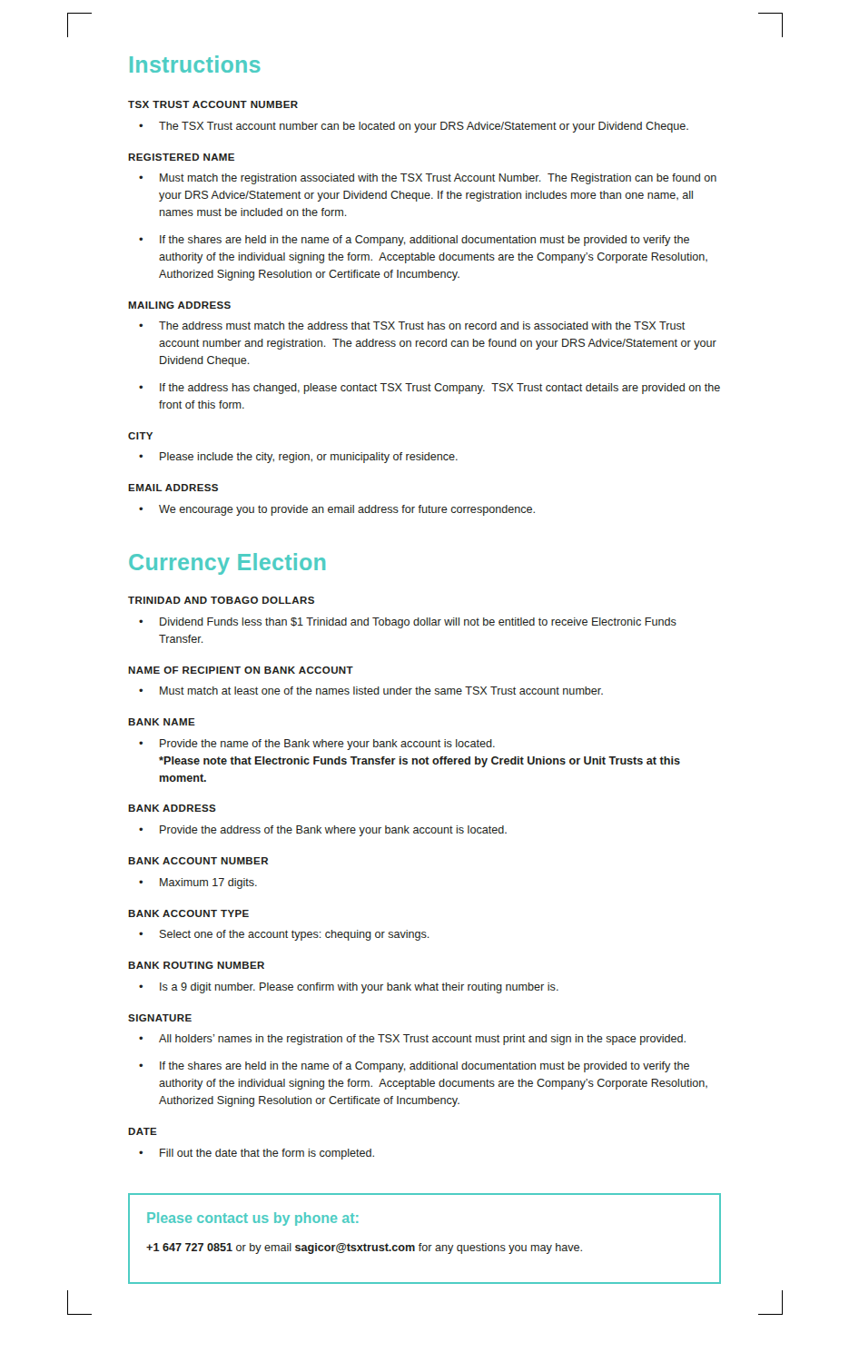Instructions
TSX Trust Account Number
The TSX Trust account number can be located on your DRS Advice/Statement or your Dividend Cheque.
Registered Name
Must match the registration associated with the TSX Trust Account Number. The Registration can be found on your DRS Advice/Statement or your Dividend Cheque. If the registration includes more than one name, all names must be included on the form.
If the shares are held in the name of a Company, additional documentation must be provided to verify the authority of the individual signing the form. Acceptable documents are the Company’s Corporate Resolution, Authorized Signing Resolution or Certificate of Incumbency.
Mailing Address
The address must match the address that TSX Trust has on record and is associated with the TSX Trust account number and registration. The address on record can be found on your DRS Advice/Statement or your Dividend Cheque.
If the address has changed, please contact TSX Trust Company. TSX Trust contact details are provided on the front of this form.
City
Please include the city, region, or municipality of residence.
Email Address
We encourage you to provide an email address for future correspondence.
Currency Election
Trinidad and Tobago Dollars
Dividend Funds less than $1 Trinidad and Tobago dollar will not be entitled to receive Electronic Funds Transfer.
Name of Recipient on Bank Account
Must match at least one of the names listed under the same TSX Trust account number.
Bank Name
Provide the name of the Bank where your bank account is located.
*Please note that Electronic Funds Transfer is not offered by Credit Unions or Unit Trusts at this moment.
Bank Address
Provide the address of the Bank where your bank account is located.
Bank Account Number
Maximum 17 digits.
Bank Account Type
Select one of the account types: chequing or savings.
Bank Routing Number
Is a 9 digit number. Please confirm with your bank what their routing number is.
Signature
All holders’ names in the registration of the TSX Trust account must print and sign in the space provided.
If the shares are held in the name of a Company, additional documentation must be provided to verify the authority of the individual signing the form. Acceptable documents are the Company’s Corporate Resolution, Authorized Signing Resolution or Certificate of Incumbency.
Date
Fill out the date that the form is completed.
Please contact us by phone at:
+1 647 727 0851 or by email sagicor@tsxtrust.com for any questions you may have.